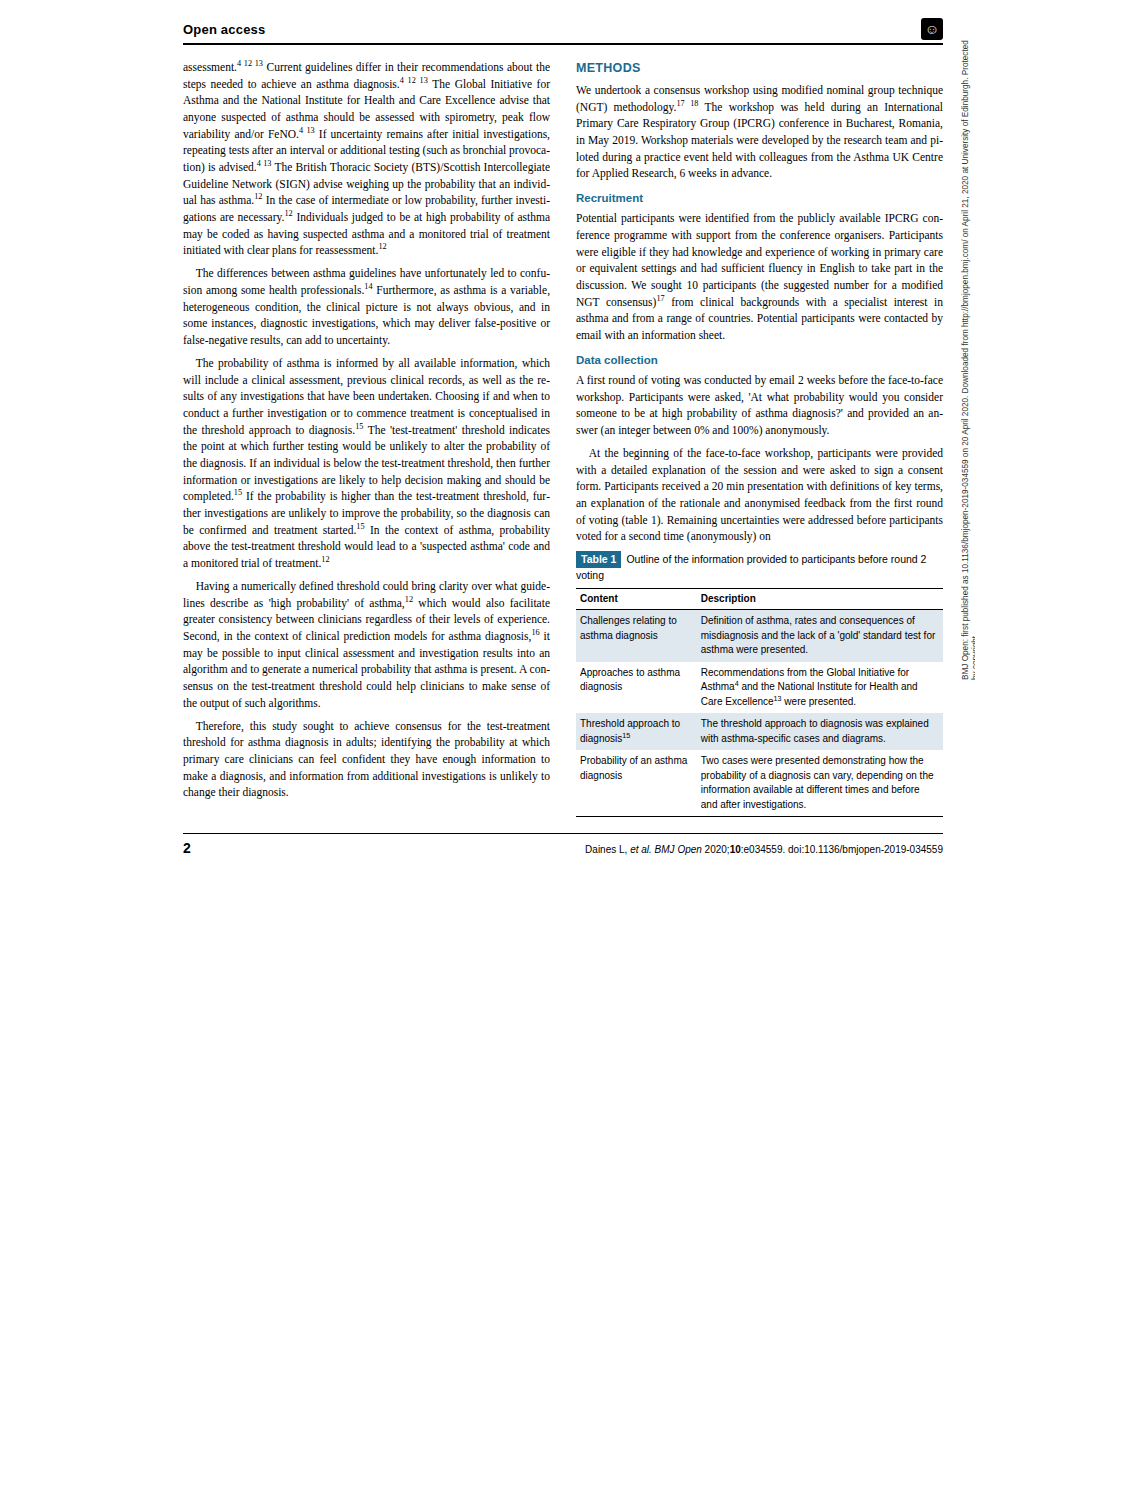BMJ Open: first published as 10.1136/bmjopen-2019-034559 on 20 April 2020. Downloaded from http://bmjopen.bmj.com/ on April 21, 2020 at University of Edinburgh. Protected by copyright.
Open access
☺
assessment.4 12 13 Current guidelines differ in their recommendations about the steps needed to achieve an asthma diagnosis.4 12 13 The Global Initiative for Asthma and the National Institute for Health and Care Excellence advise that anyone suspected of asthma should be assessed with spirometry, peak flow variability and/or FeNO.4 13 If uncertainty remains after initial investigations, repeating tests after an interval or additional testing (such as bronchial provocation) is advised.4 13 The British Thoracic Society (BTS)/Scottish Intercollegiate Guideline Network (SIGN) advise weighing up the probability that an individual has asthma.12 In the case of intermediate or low probability, further investigations are necessary.12 Individuals judged to be at high probability of asthma may be coded as having suspected asthma and a monitored trial of treatment initiated with clear plans for reassessment.12
The differences between asthma guidelines have unfortunately led to confusion among some health professionals.14 Furthermore, as asthma is a variable, heterogeneous condition, the clinical picture is not always obvious, and in some instances, diagnostic investigations, which may deliver false-positive or false-negative results, can add to uncertainty.
The probability of asthma is informed by all available information, which will include a clinical assessment, previous clinical records, as well as the results of any investigations that have been undertaken. Choosing if and when to conduct a further investigation or to commence treatment is conceptualised in the threshold approach to diagnosis.15 The 'test-treatment' threshold indicates the point at which further testing would be unlikely to alter the probability of the diagnosis. If an individual is below the test-treatment threshold, then further information or investigations are likely to help decision making and should be completed.15 If the probability is higher than the test-treatment threshold, further investigations are unlikely to improve the probability, so the diagnosis can be confirmed and treatment started.15 In the context of asthma, probability above the test-treatment threshold would lead to a 'suspected asthma' code and a monitored trial of treatment.12
Having a numerically defined threshold could bring clarity over what guidelines describe as 'high probability' of asthma,12 which would also facilitate greater consistency between clinicians regardless of their levels of experience. Second, in the context of clinical prediction models for asthma diagnosis,16 it may be possible to input clinical assessment and investigation results into an algorithm and to generate a numerical probability that asthma is present. A consensus on the test-treatment threshold could help clinicians to make sense of the output of such algorithms.
Therefore, this study sought to achieve consensus for the test-treatment threshold for asthma diagnosis in adults; identifying the probability at which primary care clinicians can feel confident they have enough information to make a diagnosis, and information from additional investigations is unlikely to change their diagnosis.
Methods
We undertook a consensus workshop using modified nominal group technique (NGT) methodology.17 18 The workshop was held during an International Primary Care Respiratory Group (IPCRG) conference in Bucharest, Romania, in May 2019. Workshop materials were developed by the research team and piloted during a practice event held with colleagues from the Asthma UK Centre for Applied Research, 6 weeks in advance.
Recruitment
Potential participants were identified from the publicly available IPCRG conference programme with support from the conference organisers. Participants were eligible if they had knowledge and experience of working in primary care or equivalent settings and had sufficient fluency in English to take part in the discussion. We sought 10 participants (the suggested number for a modified NGT consensus)17 from clinical backgrounds with a specialist interest in asthma and from a range of countries. Potential participants were contacted by email with an information sheet.
Data collection
A first round of voting was conducted by email 2 weeks before the face-to-face workshop. Participants were asked, 'At what probability would you consider someone to be at high probability of asthma diagnosis?' and provided an answer (an integer between 0% and 100%) anonymously.
At the beginning of the face-to-face workshop, participants were provided with a detailed explanation of the session and were asked to sign a consent form. Participants received a 20 min presentation with definitions of key terms, an explanation of the rationale and anonymised feedback from the first round of voting (table 1). Remaining uncertainties were addressed before participants voted for a second time (anonymously) on
Table 1 Outline of the information provided to participants before round 2 voting
| Content | Description |
| --- | --- |
| Challenges relating to asthma diagnosis | Definition of asthma, rates and consequences of misdiagnosis and the lack of a 'gold' standard test for asthma were presented. |
| Approaches to asthma diagnosis | Recommendations from the Global Initiative for Asthma 4 and the National Institute for Health and Care Excellence 13 were presented. |
| Threshold approach to diagnosis 15 | The threshold approach to diagnosis was explained with asthma-specific cases and diagrams. |
| Probability of an asthma diagnosis | Two cases were presented demonstrating how the probability of a diagnosis can vary, depending on the information available at different times and before and after investigations. |
2
Daines L, et al. BMJ Open 2020;10:e034559. doi:10.1136/bmjopen-2019-034559